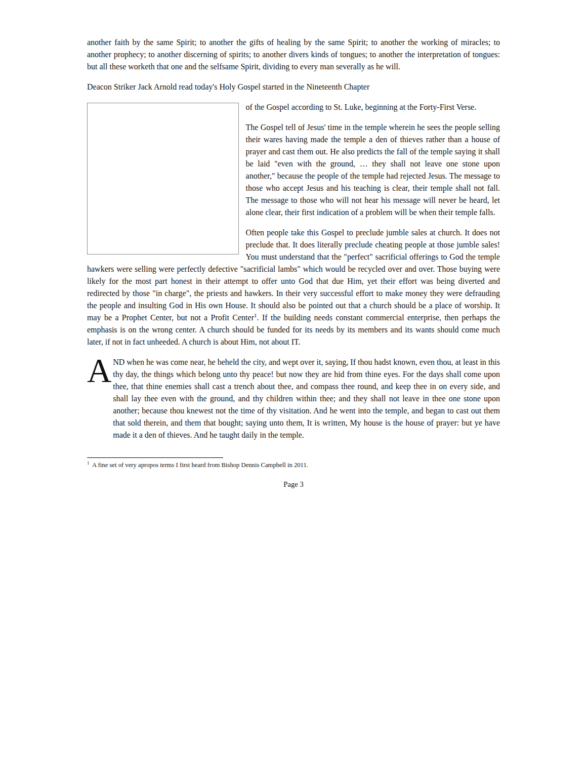another faith by the same Spirit; to another the gifts of healing by the same Spirit; to another the working of miracles; to another prophecy; to another discerning of spirits; to another divers kinds of tongues; to another the interpretation of tongues: but all these worketh that one and the selfsame Spirit, dividing to every man severally as he will.
Deacon Striker Jack Arnold read today's Holy Gospel started in the Nineteenth Chapter
of the Gospel according to St. Luke, beginning at the Forty-First Verse.
The Gospel tell of Jesus' time in the temple wherein he sees the people selling their wares having made the temple a den of thieves rather than a house of prayer and cast them out. He also predicts the fall of the temple saying it shall be laid "even with the ground, … they shall not leave one stone upon another," because the people of the temple had rejected Jesus. The message to those who accept Jesus and his teaching is clear, their temple shall not fall. The message to those who will not hear his message will never be heard, let alone clear, their first indication of a problem will be when their temple falls.
Often people take this Gospel to preclude jumble sales at church. It does not preclude that. It does literally preclude cheating people at those jumble sales! You must understand that the "perfect" sacrificial offerings to God the temple hawkers were selling were perfectly defective "sacrificial lambs" which would be recycled over and over. Those buying were likely for the most part honest in their attempt to offer unto God that due Him, yet their effort was being diverted and redirected by those "in charge", the priests and hawkers. In their very successful effort to make money they were defrauding the people and insulting God in His own House. It should also be pointed out that a church should be a place of worship. It may be a Prophet Center, but not a Profit Center1. If the building needs constant commercial enterprise, then perhaps the emphasis is on the wrong center. A church should be funded for its needs by its members and its wants should come much later, if not in fact unheeded. A church is about Him, not about IT.
AND when he was come near, he beheld the city, and wept over it, saying, If thou hadst known, even thou, at least in this thy day, the things which belong unto thy peace! but now they are hid from thine eyes. For the days shall come upon thee, that thine enemies shall cast a trench about thee, and compass thee round, and keep thee in on every side, and shall lay thee even with the ground, and thy children within thee; and they shall not leave in thee one stone upon another; because thou knewest not the time of thy visitation. And he went into the temple, and began to cast out them that sold therein, and them that bought; saying unto them, It is written, My house is the house of prayer: but ye have made it a den of thieves. And he taught daily in the temple.
1 A fine set of very apropos terms I first heard from Bishop Dennis Campbell in 2011.
Page 3